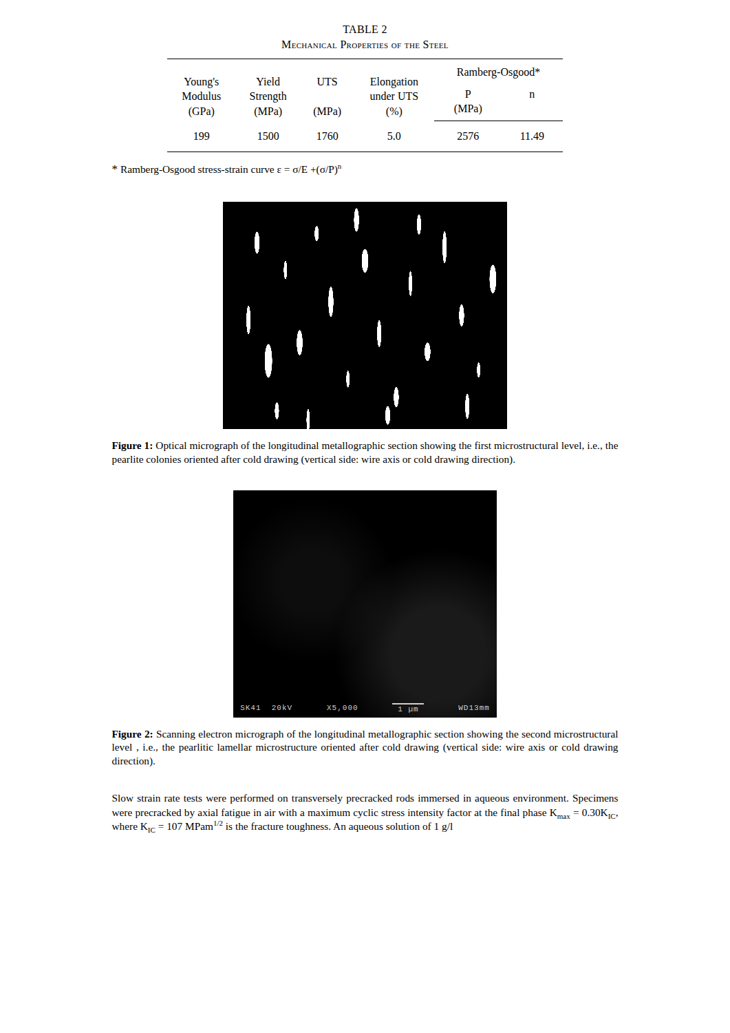TABLE 2 Mechanical Properties of the Steel
| Young's Modulus (GPa) | Yield Strength (MPa) | UTS (MPa) | Elongation under UTS (%) | Ramberg-Osgood* |
| --- | --- | --- | --- | --- |
| P (MPa) | n |
| 199 | 1500 | 1760 | 5.0 | 2576 | 11.49 |
* Ramberg-Osgood stress-strain curve ε = σ/E +(σ/P)n
Figure 1: Optical micrograph of the longitudinal metallographic section showing the first microstructural level, i.e., the pearlite colonies oriented after cold drawing (vertical side: wire axis or cold drawing direction).
SK41 20kV X5,000 1 µm WD13mm
Figure 2: Scanning electron micrograph of the longitudinal metallographic section showing the second microstructural level , i.e., the pearlitic lamellar microstructure oriented after cold drawing (vertical side: wire axis or cold drawing direction).
Slow strain rate tests were performed on transversely precracked rods immersed in aqueous environment. Specimens were precracked by axial fatigue in air with a maximum cyclic stress intensity factor at the final phase Kmax = 0.30KIC, where KIC = 107 MPam1/2 is the fracture toughness. An aqueous solution of 1 g/l